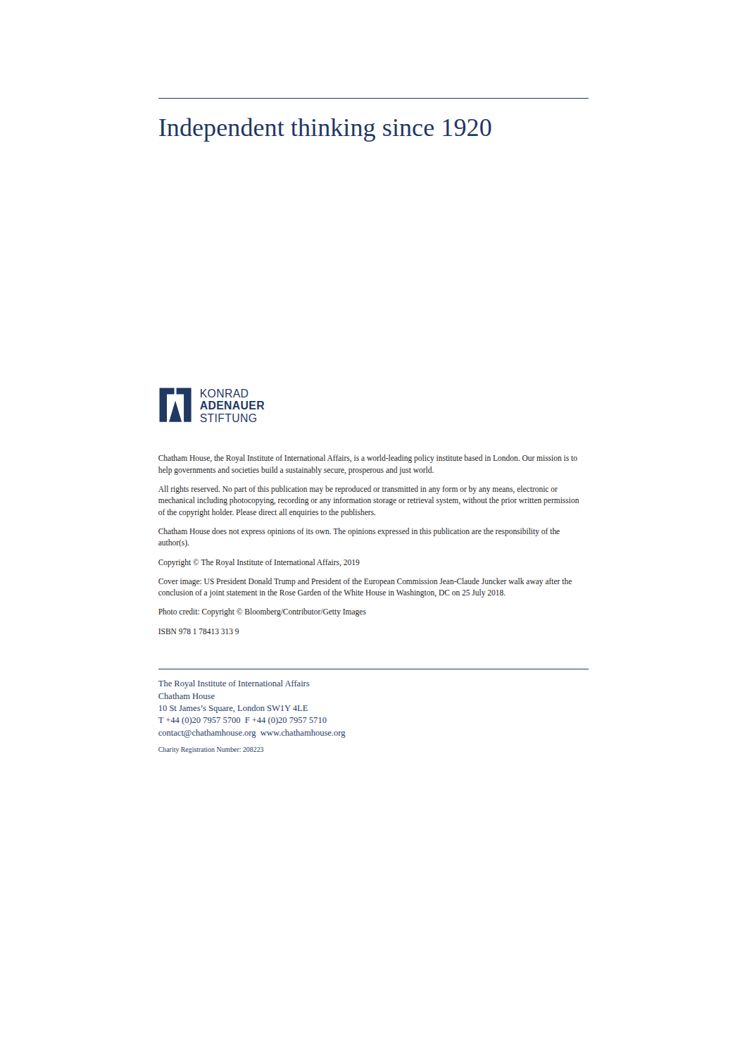Independent thinking since 1920
KONRAD ADENAUER STIFTUNG
Chatham House, the Royal Institute of International Affairs, is a world-leading policy institute based in London. Our mission is to help governments and societies build a sustainably secure, prosperous and just world.
All rights reserved. No part of this publication may be reproduced or transmitted in any form or by any means, electronic or mechanical including photocopying, recording or any information storage or retrieval system, without the prior written permission of the copyright holder. Please direct all enquiries to the publishers.
Chatham House does not express opinions of its own. The opinions expressed in this publication are the responsibility of the author(s).
Copyright © The Royal Institute of International Affairs, 2019
Cover image: US President Donald Trump and President of the European Commission Jean-Claude Juncker walk away after the conclusion of a joint statement in the Rose Garden of the White House in Washington, DC on 25 July 2018.
Photo credit: Copyright © Bloomberg/Contributor/Getty Images
ISBN 978 1 78413 313 9
The Royal Institute of International Affairs
Chatham House
10 St James’s Square, London SW1Y 4LE
T +44 (0)20 7957 5700 F +44 (0)20 7957 5710
contact@chathamhouse.org www.chathamhouse.org
Charity Registration Number: 208223